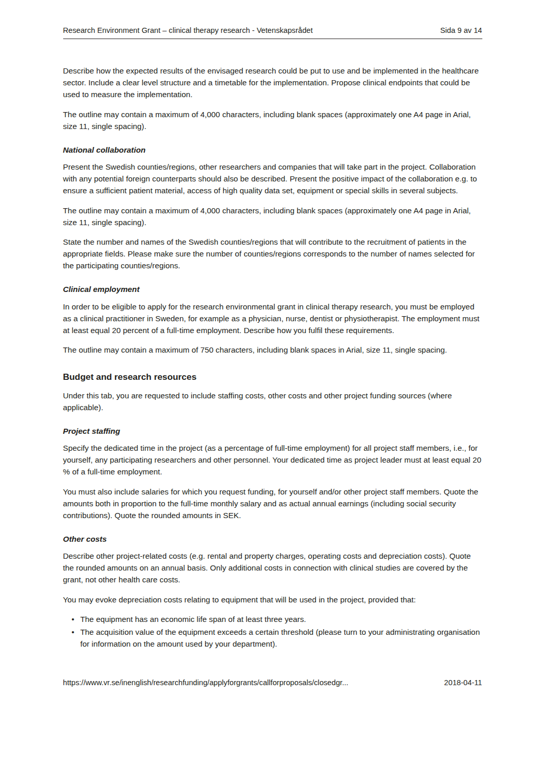Research Environment Grant – clinical therapy research - Vetenskapsrådet Sida 9 av 14
Describe how the expected results of the envisaged research could be put to use and be implemented in the healthcare sector. Include a clear level structure and a timetable for the implementation. Propose clinical endpoints that could be used to measure the implementation.
The outline may contain a maximum of 4,000 characters, including blank spaces (approximately one A4 page in Arial, size 11, single spacing).
National collaboration
Present the Swedish counties/regions, other researchers and companies that will take part in the project. Collaboration with any potential foreign counterparts should also be described. Present the positive impact of the collaboration e.g. to ensure a sufficient patient material, access of high quality data set, equipment or special skills in several subjects.
The outline may contain a maximum of 4,000 characters, including blank spaces (approximately one A4 page in Arial, size 11, single spacing).
State the number and names of the Swedish counties/regions that will contribute to the recruitment of patients in the appropriate fields. Please make sure the number of counties/regions corresponds to the number of names selected for the participating counties/regions.
Clinical employment
In order to be eligible to apply for the research environmental grant in clinical therapy research, you must be employed as a clinical practitioner in Sweden, for example as a physician, nurse, dentist or physiotherapist. The employment must at least equal 20 percent of a full-time employment. Describe how you fulfil these requirements.
The outline may contain a maximum of 750 characters, including blank spaces in Arial, size 11, single spacing.
Budget and research resources
Under this tab, you are requested to include staffing costs, other costs and other project funding sources (where applicable).
Project staffing
Specify the dedicated time in the project (as a percentage of full-time employment) for all project staff members, i.e., for yourself, any participating researchers and other personnel. Your dedicated time as project leader must at least equal 20 % of a full-time employment.
You must also include salaries for which you request funding, for yourself and/or other project staff members. Quote the amounts both in proportion to the full-time monthly salary and as actual annual earnings (including social security contributions). Quote the rounded amounts in SEK.
Other costs
Describe other project-related costs (e.g. rental and property charges, operating costs and depreciation costs). Quote the rounded amounts on an annual basis. Only additional costs in connection with clinical studies are covered by the grant, not other health care costs.
You may evoke depreciation costs relating to equipment that will be used in the project, provided that:
The equipment has an economic life span of at least three years.
The acquisition value of the equipment exceeds a certain threshold (please turn to your administrating organisation for information on the amount used by your department).
https://www.vr.se/inenglish/researchfunding/applyforgrants/callforproposals/closedgr... 2018-04-11